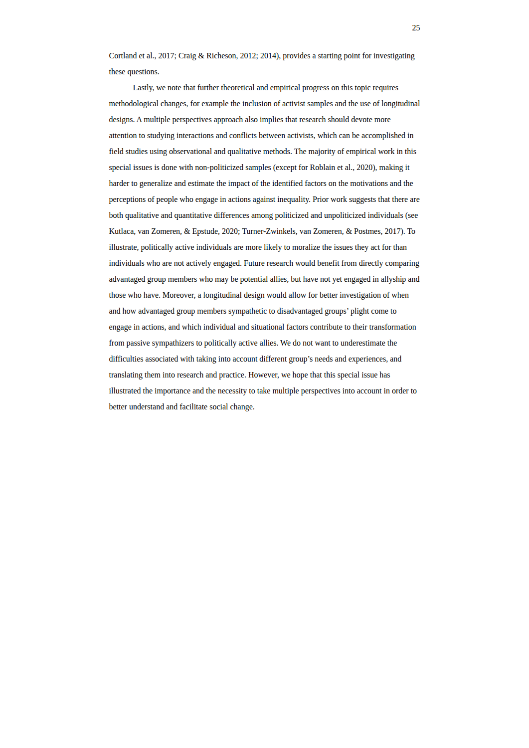25
Cortland et al., 2017; Craig & Richeson, 2012; 2014), provides a starting point for investigating these questions.
Lastly, we note that further theoretical and empirical progress on this topic requires methodological changes, for example the inclusion of activist samples and the use of longitudinal designs. A multiple perspectives approach also implies that research should devote more attention to studying interactions and conflicts between activists, which can be accomplished in field studies using observational and qualitative methods. The majority of empirical work in this special issues is done with non-politicized samples (except for Roblain et al., 2020), making it harder to generalize and estimate the impact of the identified factors on the motivations and the perceptions of people who engage in actions against inequality. Prior work suggests that there are both qualitative and quantitative differences among politicized and unpoliticized individuals (see Kutlaca, van Zomeren, & Epstude, 2020; Turner-Zwinkels, van Zomeren, & Postmes, 2017). To illustrate, politically active individuals are more likely to moralize the issues they act for than individuals who are not actively engaged. Future research would benefit from directly comparing advantaged group members who may be potential allies, but have not yet engaged in allyship and those who have. Moreover, a longitudinal design would allow for better investigation of when and how advantaged group members sympathetic to disadvantaged groups’ plight come to engage in actions, and which individual and situational factors contribute to their transformation from passive sympathizers to politically active allies. We do not want to underestimate the difficulties associated with taking into account different group’s needs and experiences, and translating them into research and practice. However, we hope that this special issue has illustrated the importance and the necessity to take multiple perspectives into account in order to better understand and facilitate social change.